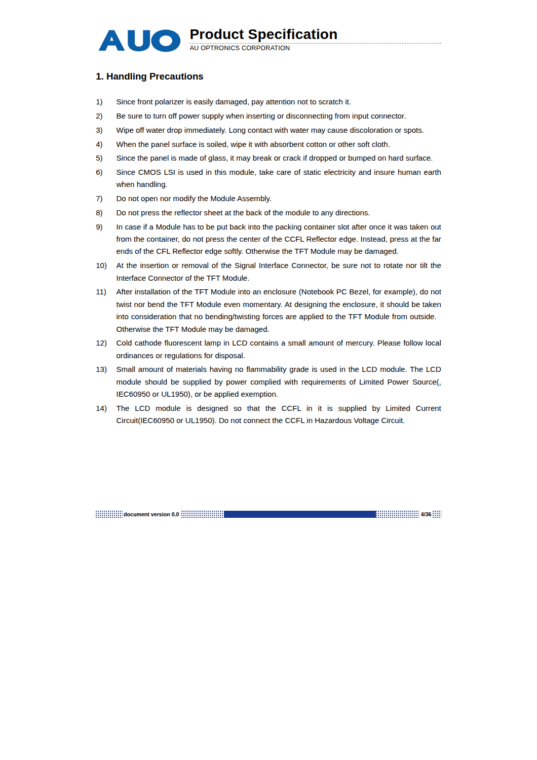Product Specification
AU OPTRONICS CORPORATION
1. Handling Precautions
Since front polarizer is easily damaged, pay attention not to scratch it.
Be sure to turn off power supply when inserting or disconnecting from input connector.
Wipe off water drop immediately. Long contact with water may cause discoloration or spots.
When the panel surface is soiled, wipe it with absorbent cotton or other soft cloth.
Since the panel is made of glass, it may break or crack if dropped or bumped on hard surface.
Since CMOS LSI is used in this module, take care of static electricity and insure human earth when handling.
Do not open nor modify the Module Assembly.
Do not press the reflector sheet at the back of the module to any directions.
In case if a Module has to be put back into the packing container slot after once it was taken out from the container, do not press the center of the CCFL Reflector edge. Instead, press at the far ends of the CFL Reflector edge softly. Otherwise the TFT Module may be damaged.
At the insertion or removal of the Signal Interface Connector, be sure not to rotate nor tilt the Interface Connector of the TFT Module.
After installation of the TFT Module into an enclosure (Notebook PC Bezel, for example), do not twist nor bend the TFT Module even momentary. At designing the enclosure, it should be taken into consideration that no bending/twisting forces are applied to the TFT Module from outside. Otherwise the TFT Module may be damaged.
Cold cathode fluorescent lamp in LCD contains a small amount of mercury. Please follow local ordinances or regulations for disposal.
Small amount of materials having no flammability grade is used in the LCD module. The LCD module should be supplied by power complied with requirements of Limited Power Source(, IEC60950 or UL1950), or be applied exemption.
The LCD module is designed so that the CCFL in it is supplied by Limited Current Circuit(IEC60950 or UL1950). Do not connect the CCFL in Hazardous Voltage Circuit.
document version 0.0
4/36